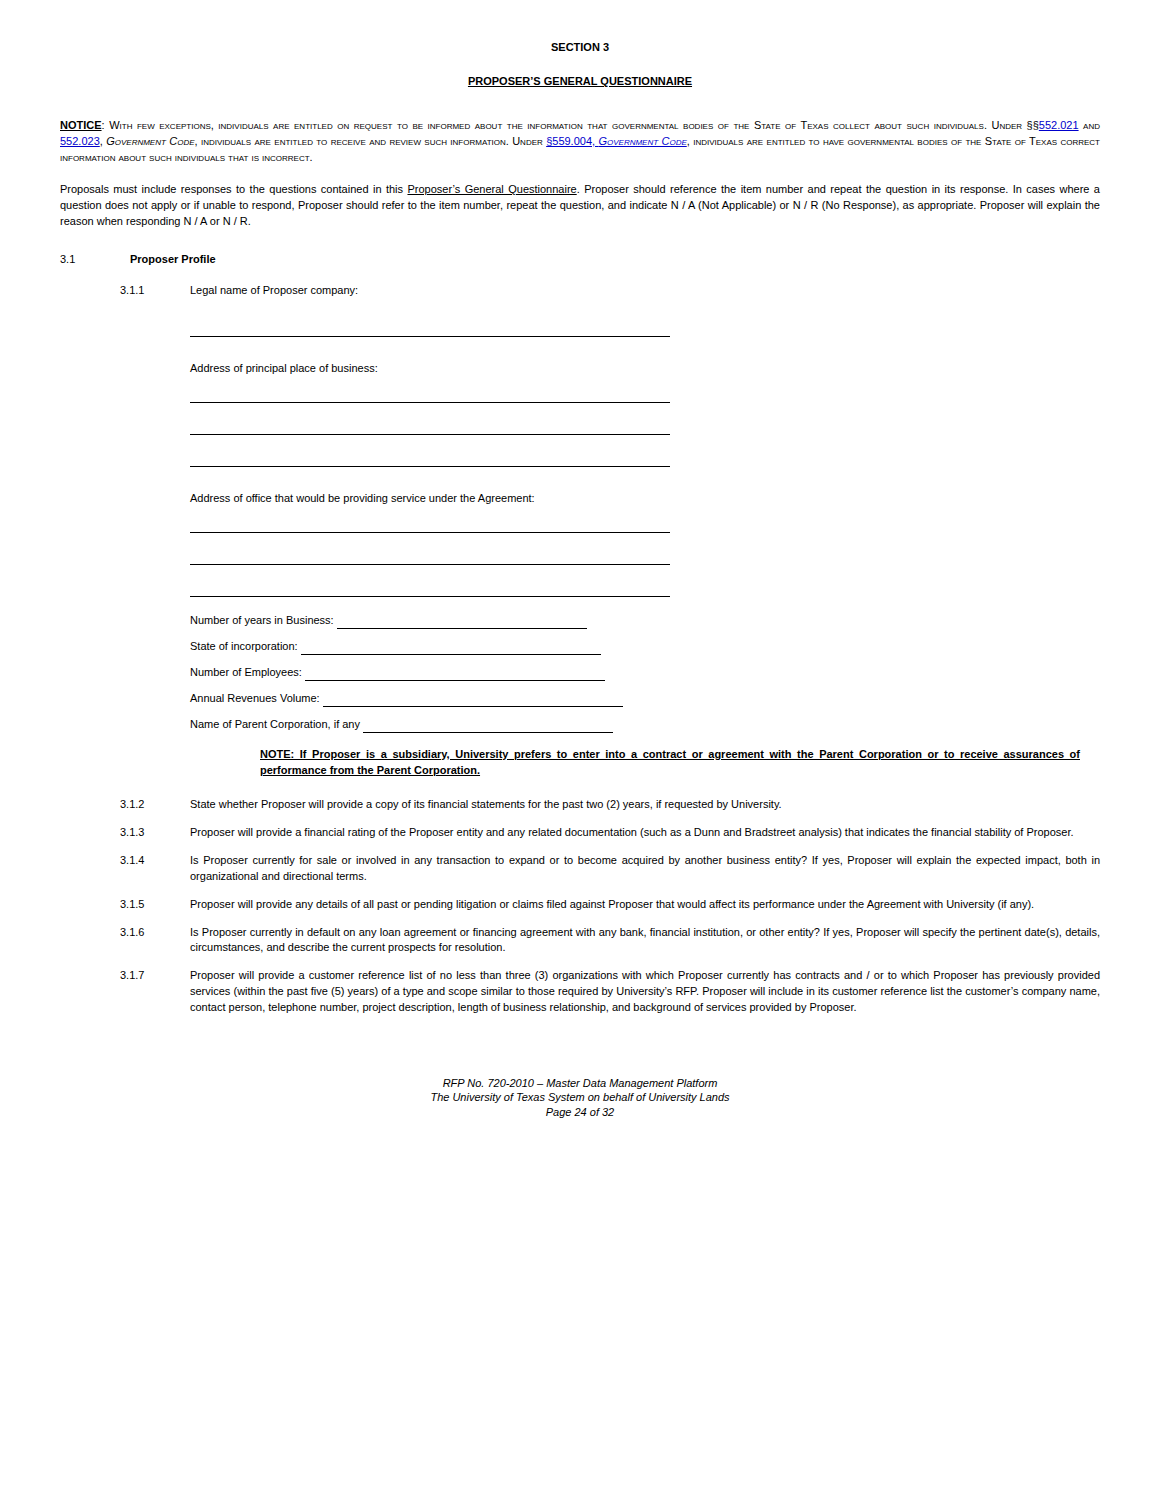SECTION 3
PROPOSER’S GENERAL QUESTIONNAIRE
NOTICE: With few exceptions, individuals are entitled on request to be informed about the information that governmental bodies of the State of Texas collect about such individuals. Under §§552.021 and 552.023, Government Code, individuals are entitled to receive and review such information. Under §559.004, Government Code, individuals are entitled to have governmental bodies of the State of Texas correct information about such individuals that is incorrect.
Proposals must include responses to the questions contained in this Proposer’s General Questionnaire. Proposer should reference the item number and repeat the question in its response. In cases where a question does not apply or if unable to respond, Proposer should refer to the item number, repeat the question, and indicate N / A (Not Applicable) or N / R (No Response), as appropriate. Proposer will explain the reason when responding N / A or N / R.
3.1
Proposer Profile
3.1.1
Legal name of Proposer company:
Address of principal place of business:
Address of office that would be providing service under the Agreement:
Number of years in Business:
State of incorporation:
Number of Employees:
Annual Revenues Volume:
Name of Parent Corporation, if any
NOTE: If Proposer is a subsidiary, University prefers to enter into a contract or agreement with the Parent Corporation or to receive assurances of performance from the Parent Corporation.
3.1.2
State whether Proposer will provide a copy of its financial statements for the past two (2) years, if requested by University.
3.1.3
Proposer will provide a financial rating of the Proposer entity and any related documentation (such as a Dunn and Bradstreet analysis) that indicates the financial stability of Proposer.
3.1.4
Is Proposer currently for sale or involved in any transaction to expand or to become acquired by another business entity? If yes, Proposer will explain the expected impact, both in organizational and directional terms.
3.1.5
Proposer will provide any details of all past or pending litigation or claims filed against Proposer that would affect its performance under the Agreement with University (if any).
3.1.6
Is Proposer currently in default on any loan agreement or financing agreement with any bank, financial institution, or other entity? If yes, Proposer will specify the pertinent date(s), details, circumstances, and describe the current prospects for resolution.
3.1.7
Proposer will provide a customer reference list of no less than three (3) organizations with which Proposer currently has contracts and / or to which Proposer has previously provided services (within the past five (5) years) of a type and scope similar to those required by University’s RFP. Proposer will include in its customer reference list the customer’s company name, contact person, telephone number, project description, length of business relationship, and background of services provided by Proposer.
RFP No. 720-2010 – Master Data Management Platform
The University of Texas System on behalf of University Lands
Page 24 of 32